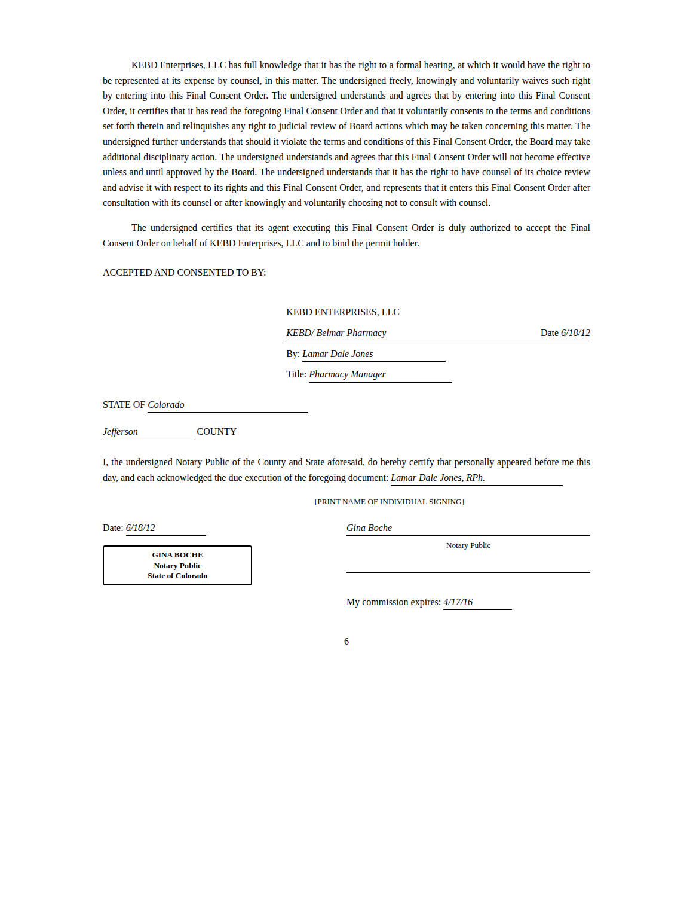KEBD Enterprises, LLC has full knowledge that it has the right to a formal hearing, at which it would have the right to be represented at its expense by counsel, in this matter. The undersigned freely, knowingly and voluntarily waives such right by entering into this Final Consent Order. The undersigned understands and agrees that by entering into this Final Consent Order, it certifies that it has read the foregoing Final Consent Order and that it voluntarily consents to the terms and conditions set forth therein and relinquishes any right to judicial review of Board actions which may be taken concerning this matter. The undersigned further understands that should it violate the terms and conditions of this Final Consent Order, the Board may take additional disciplinary action. The undersigned understands and agrees that this Final Consent Order will not become effective unless and until approved by the Board. The undersigned understands that it has the right to have counsel of its choice review and advise it with respect to its rights and this Final Consent Order, and represents that it enters this Final Consent Order after consultation with its counsel or after knowingly and voluntarily choosing not to consult with counsel.
The undersigned certifies that its agent executing this Final Consent Order is duly authorized to accept the Final Consent Order on behalf of KEBD Enterprises, LLC and to bind the permit holder.
ACCEPTED AND CONSENTED TO BY:
KEBD ENTERPRISES, LLC
KEBD/ Belmar Pharmacy Date 6/18/12
By: Lamar Dale Jones
Title: Pharmacy Manager
STATE OF Colorado
Jefferson COUNTY
I, the undersigned Notary Public of the County and State aforesaid, do hereby certify that personally appeared before me this day, and each acknowledged the due execution of the foregoing document: Lamar Dale Jones, RPh.
[PRINT NAME OF INDIVIDUAL SIGNING]
Date: 6/18/12
GINA BOCHE
Notary Public
State of Colorado
Gina Boche
Notary Public
My commission expires: 4/17/16
6